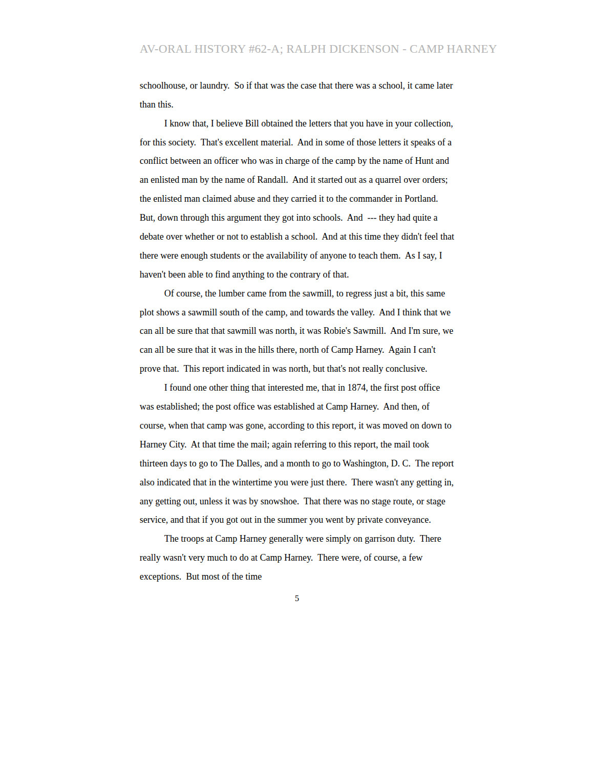AV-ORAL HISTORY #62-A; RALPH DICKENSON - CAMP HARNEY
schoolhouse, or laundry. So if that was the case that there was a school, it came later than this.
I know that, I believe Bill obtained the letters that you have in your collection, for this society. That's excellent material. And in some of those letters it speaks of a conflict between an officer who was in charge of the camp by the name of Hunt and an enlisted man by the name of Randall. And it started out as a quarrel over orders; the enlisted man claimed abuse and they carried it to the commander in Portland. But, down through this argument they got into schools. And --- they had quite a debate over whether or not to establish a school. And at this time they didn't feel that there were enough students or the availability of anyone to teach them. As I say, I haven't been able to find anything to the contrary of that.
Of course, the lumber came from the sawmill, to regress just a bit, this same plot shows a sawmill south of the camp, and towards the valley. And I think that we can all be sure that that sawmill was north, it was Robie's Sawmill. And I'm sure, we can all be sure that it was in the hills there, north of Camp Harney. Again I can't prove that. This report indicated in was north, but that's not really conclusive.
I found one other thing that interested me, that in 1874, the first post office was established; the post office was established at Camp Harney. And then, of course, when that camp was gone, according to this report, it was moved on down to Harney City. At that time the mail; again referring to this report, the mail took thirteen days to go to The Dalles, and a month to go to Washington, D. C. The report also indicated that in the wintertime you were just there. There wasn't any getting in, any getting out, unless it was by snowshoe. That there was no stage route, or stage service, and that if you got out in the summer you went by private conveyance.
The troops at Camp Harney generally were simply on garrison duty. There really wasn't very much to do at Camp Harney. There were, of course, a few exceptions. But most of the time
5